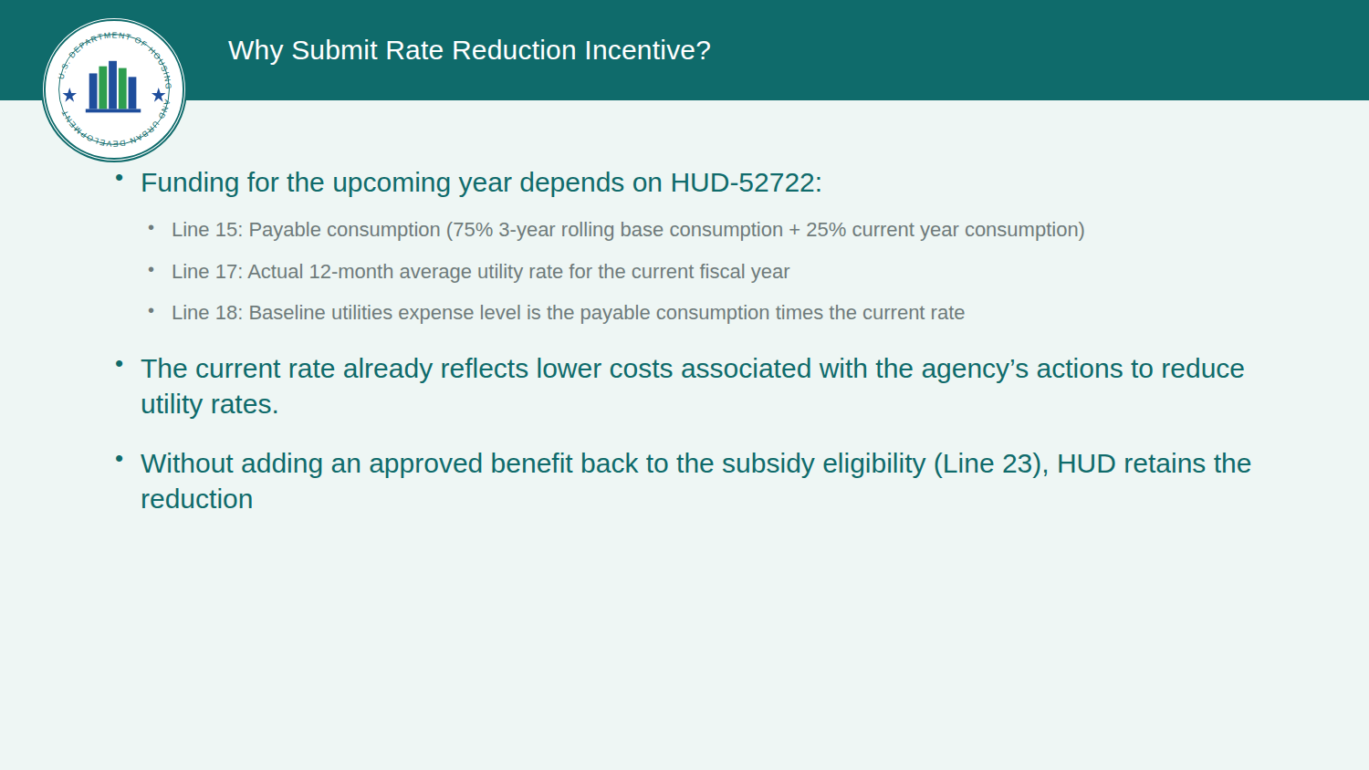U.S. DEPARTMENT OF HOUSING AND URBAN DEVELOPMENT
Why Submit Rate Reduction Incentive?
Funding for the upcoming year depends on HUD-52722:
Line 15: Payable consumption (75% 3-year rolling base consumption + 25% current year consumption)
Line 17: Actual 12-month average utility rate for the current fiscal year
Line 18: Baseline utilities expense level is the payable consumption times the current rate
The current rate already reflects lower costs associated with the agency’s actions to reduce utility rates.
Without adding an approved benefit back to the subsidy eligibility (Line 23), HUD retains the reduction